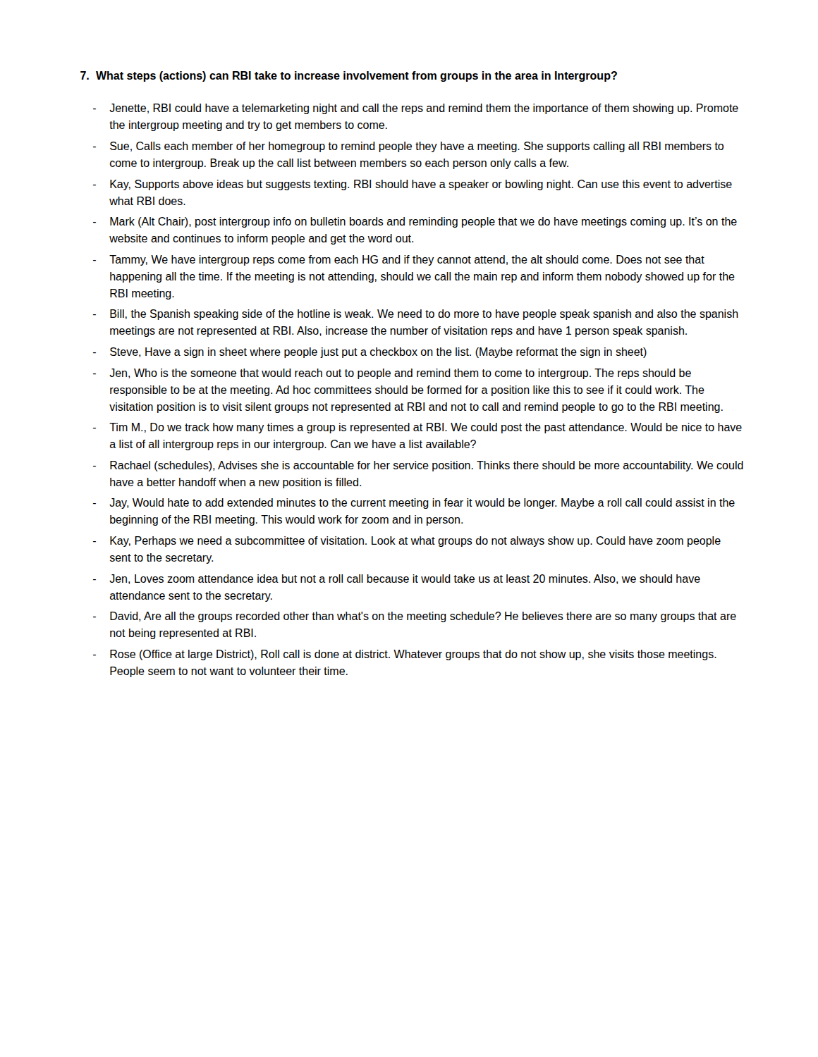What steps (actions) can RBI take to increase involvement from groups in the area in Intergroup?
Jenette, RBI could have a telemarketing night and call the reps and remind them the importance of them showing up. Promote the intergroup meeting and try to get members to come.
Sue, Calls each member of her homegroup to remind people they have a meeting. She supports calling all RBI members to come to intergroup. Break up the call list between members so each person only calls a few.
Kay, Supports above ideas but suggests texting. RBI should have a speaker or bowling night. Can use this event to advertise what RBI does.
Mark (Alt Chair), post intergroup info on bulletin boards and reminding people that we do have meetings coming up. It’s on the website and continues to inform people and get the word out.
Tammy, We have intergroup reps come from each HG and if they cannot attend, the alt should come. Does not see that happening all the time. If the meeting is not attending, should we call the main rep and inform them nobody showed up for the RBI meeting.
Bill, the Spanish speaking side of the hotline is weak. We need to do more to have people speak spanish and also the spanish meetings are not represented at RBI. Also, increase the number of visitation reps and have 1 person speak spanish.
Steve, Have a sign in sheet where people just put a checkbox on the list. (Maybe reformat the sign in sheet)
Jen, Who is the someone that would reach out to people and remind them to come to intergroup. The reps should be responsible to be at the meeting. Ad hoc committees should be formed for a position like this to see if it could work. The visitation position is to visit silent groups not represented at RBI and not to call and remind people to go to the RBI meeting.
Tim M., Do we track how many times a group is represented at RBI. We could post the past attendance. Would be nice to have a list of all intergroup reps in our intergroup. Can we have a list available?
Rachael (schedules), Advises she is accountable for her service position. Thinks there should be more accountability. We could have a better handoff when a new position is filled.
Jay, Would hate to add extended minutes to the current meeting in fear it would be longer. Maybe a roll call could assist in the beginning of the RBI meeting. This would work for zoom and in person.
Kay, Perhaps we need a subcommittee of visitation. Look at what groups do not always show up. Could have zoom people sent to the secretary.
Jen, Loves zoom attendance idea but not a roll call because it would take us at least 20 minutes. Also, we should have attendance sent to the secretary.
David, Are all the groups recorded other than what's on the meeting schedule? He believes there are so many groups that are not being represented at RBI.
Rose (Office at large District), Roll call is done at district. Whatever groups that do not show up, she visits those meetings. People seem to not want to volunteer their time.